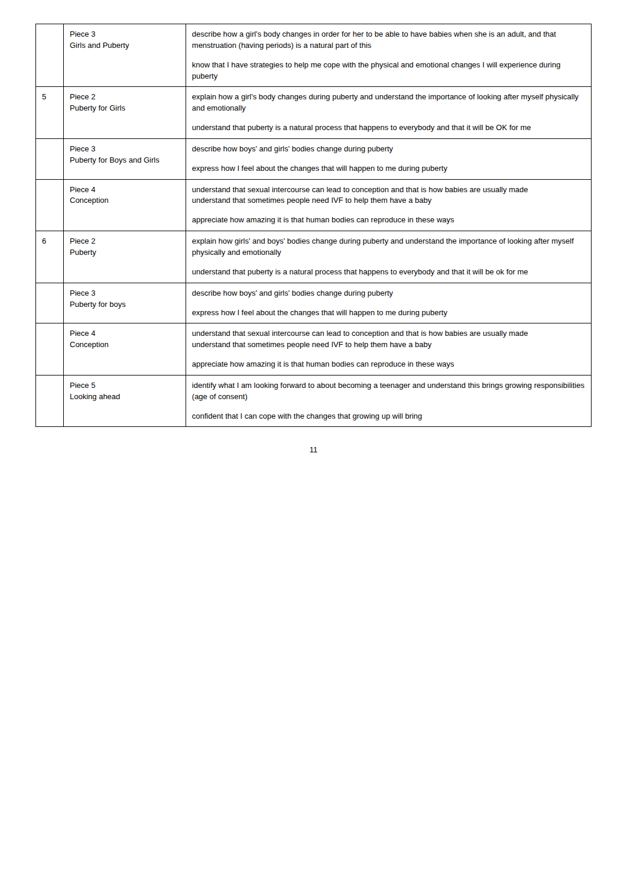| | Piece 3 Girls and Puberty | describe how a girl's body changes in order for her to be able to have babies when she is an adult, and that menstruation (having periods) is a natural part of this know that I have strategies to help me cope with the physical and emotional changes I will experience during puberty |
| 5 | Piece 2 Puberty for Girls | explain how a girl's body changes during puberty and understand the importance of looking after myself physically and emotionally understand that puberty is a natural process that happens to everybody and that it will be OK for me |
| | Piece 3 Puberty for Boys and Girls | describe how boys' and girls' bodies change during puberty express how I feel about the changes that will happen to me during puberty |
| | Piece 4 Conception | understand that sexual intercourse can lead to conception and that is how babies are usually made understand that sometimes people need IVF to help them have a baby appreciate how amazing it is that human bodies can reproduce in these ways |
| 6 | Piece 2 Puberty | explain how girls' and boys' bodies change during puberty and understand the importance of looking after myself physically and emotionally understand that puberty is a natural process that happens to everybody and that it will be ok for me |
| | Piece 3 Puberty for boys | describe how boys' and girls' bodies change during puberty express how I feel about the changes that will happen to me during puberty |
| | Piece 4 Conception | understand that sexual intercourse can lead to conception and that is how babies are usually made understand that sometimes people need IVF to help them have a baby appreciate how amazing it is that human bodies can reproduce in these ways |
| | Piece 5 Looking ahead | identify what I am looking forward to about becoming a teenager and understand this brings growing responsibilities (age of consent) confident that I can cope with the changes that growing up will bring |
11